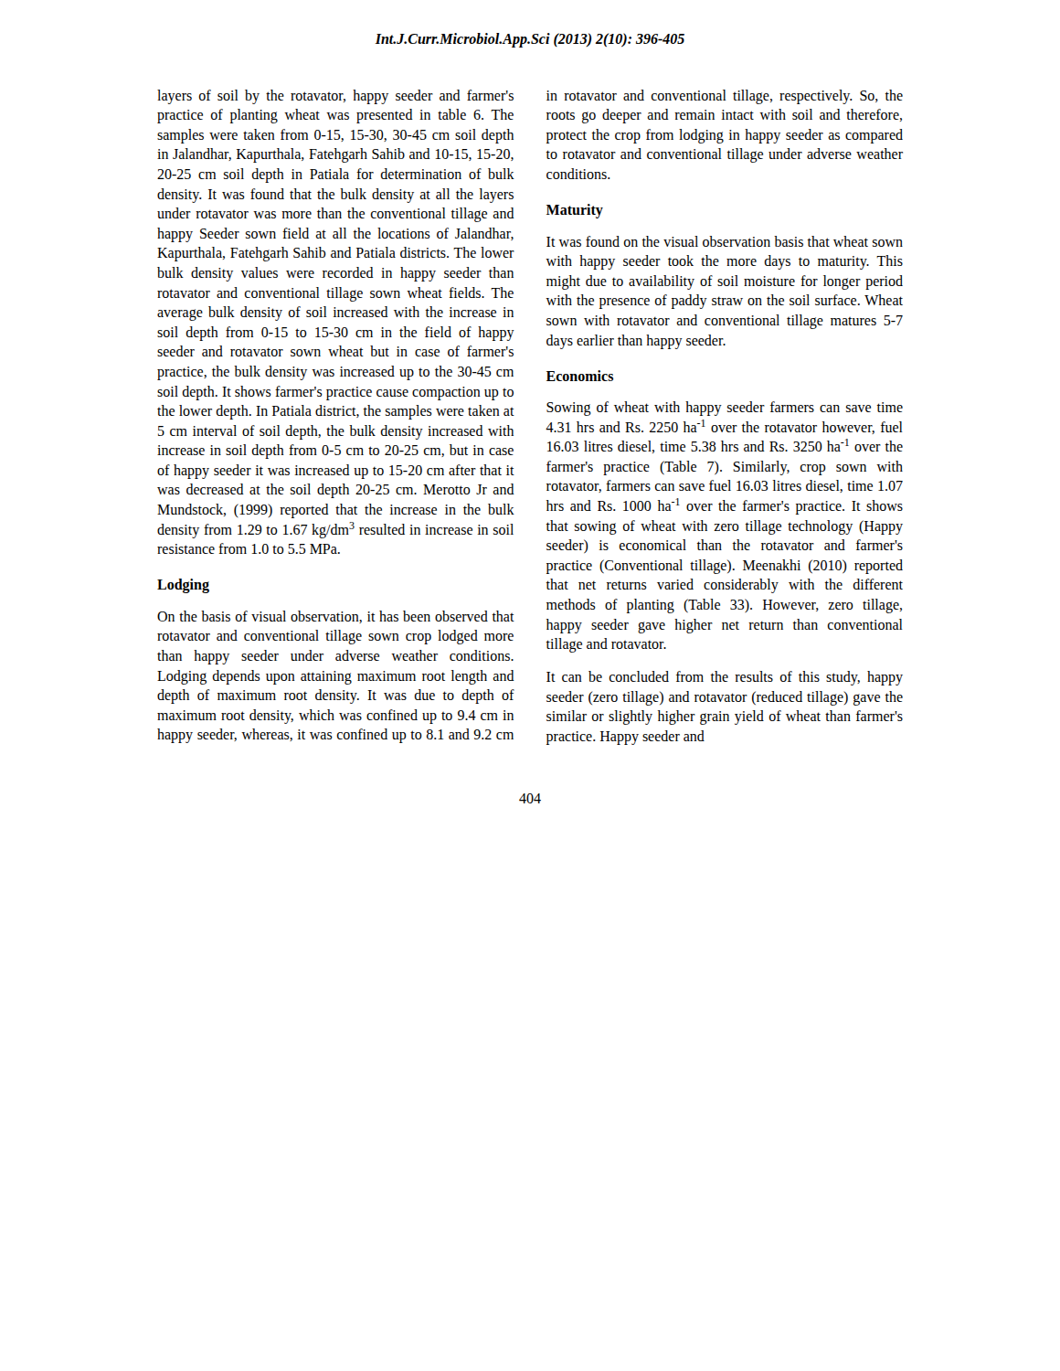Int.J.Curr.Microbiol.App.Sci (2013) 2(10): 396-405
layers of soil by the rotavator, happy seeder and farmer's practice of planting wheat was presented in table 6. The samples were taken from 0-15, 15-30, 30-45 cm soil depth in Jalandhar, Kapurthala, Fatehgarh Sahib and 10-15, 15-20, 20-25 cm soil depth in Patiala for determination of bulk density. It was found that the bulk density at all the layers under rotavator was more than the conventional tillage and happy Seeder sown field at all the locations of Jalandhar, Kapurthala, Fatehgarh Sahib and Patiala districts. The lower bulk density values were recorded in happy seeder than rotavator and conventional tillage sown wheat fields. The average bulk density of soil increased with the increase in soil depth from 0-15 to 15-30 cm in the field of happy seeder and rotavator sown wheat but in case of farmer's practice, the bulk density was increased up to the 30-45 cm soil depth. It shows farmer's practice cause compaction up to the lower depth. In Patiala district, the samples were taken at 5 cm interval of soil depth, the bulk density increased with increase in soil depth from 0-5 cm to 20-25 cm, but in case of happy seeder it was increased up to 15-20 cm after that it was decreased at the soil depth 20-25 cm. Merotto Jr and Mundstock, (1999) reported that the increase in the bulk density from 1.29 to 1.67 kg/dm3 resulted in increase in soil resistance from 1.0 to 5.5 MPa.
Lodging
On the basis of visual observation, it has been observed that rotavator and conventional tillage sown crop lodged more than happy seeder under adverse weather conditions. Lodging depends upon attaining maximum root length and depth of maximum root density. It was due to depth of maximum root density, which was confined up to 9.4 cm in happy seeder, whereas, it was confined up to 8.1 and 9.2 cm in rotavator and conventional tillage, respectively. So, the roots go deeper and remain intact with soil and therefore, protect the crop from lodging in happy seeder as compared to rotavator and conventional tillage under adverse weather conditions.
Maturity
It was found on the visual observation basis that wheat sown with happy seeder took the more days to maturity. This might due to availability of soil moisture for longer period with the presence of paddy straw on the soil surface. Wheat sown with rotavator and conventional tillage matures 5-7 days earlier than happy seeder.
Economics
Sowing of wheat with happy seeder farmers can save time 4.31 hrs and Rs. 2250 ha-1 over the rotavator however, fuel 16.03 litres diesel, time 5.38 hrs and Rs. 3250 ha-1 over the farmer's practice (Table 7). Similarly, crop sown with rotavator, farmers can save fuel 16.03 litres diesel, time 1.07 hrs and Rs. 1000 ha-1 over the farmer's practice. It shows that sowing of wheat with zero tillage technology (Happy seeder) is economical than the rotavator and farmer's practice (Conventional tillage). Meenakhi (2010) reported that net returns varied considerably with the different methods of planting (Table 33). However, zero tillage, happy seeder gave higher net return than conventional tillage and rotavator.
It can be concluded from the results of this study, happy seeder (zero tillage) and rotavator (reduced tillage) gave the similar or slightly higher grain yield of wheat than farmer's practice. Happy seeder and
404